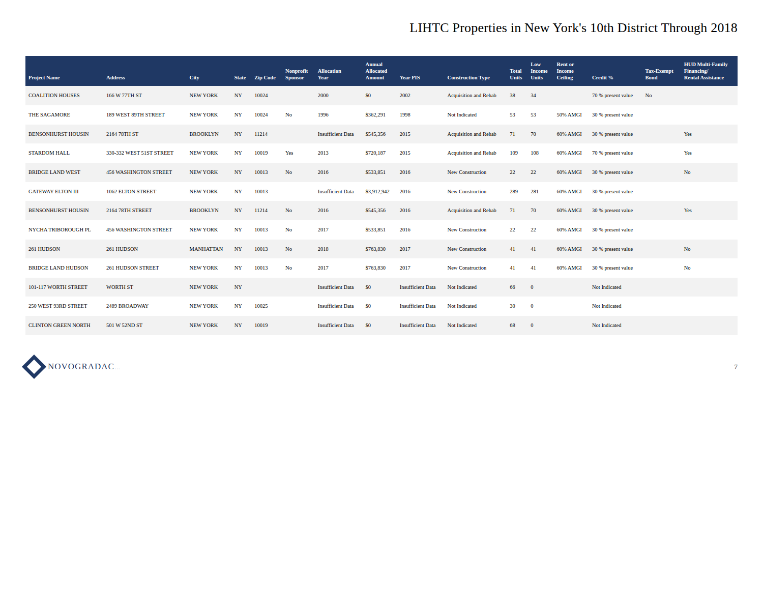LIHTC Properties in New York's 10th District Through 2018
| Project Name | Address | City | State | Zip Code | Nonprofit Sponsor | Allocation Year | Annual Allocated Amount | Year PIS | Construction Type | Total Units | Low Income Units | Rent or Income Ceiling | Credit % | Tax-Exempt Bond | HUD Multi-Family Financing/ Rental Assistance |
| --- | --- | --- | --- | --- | --- | --- | --- | --- | --- | --- | --- | --- | --- | --- | --- |
| COALITION HOUSES | 166 W 77TH ST | NEW YORK | NY | 10024 | | 2000 | $0 | 2002 | Acquisition and Rehab | 38 | 34 | | 70 % present value | No | |
| THE SAGAMORE | 189 WEST 89TH STREET | NEW YORK | NY | 10024 | No | 1996 | $362,291 | 1998 | Not Indicated | 53 | 53 | 50% AMGI | 30 % present value | | |
| BENSONHURST HOUSIN | 2164 78TH ST | BROOKLYN | NY | 11214 | | Insufficient Data | $545,356 | 2015 | Acquisition and Rehab | 71 | 70 | 60% AMGI | 30 % present value | | Yes |
| STARDOM HALL | 330-332 WEST 51ST STREET | NEW YORK | NY | 10019 | Yes | 2013 | $720,187 | 2015 | Acquisition and Rehab | 109 | 108 | 60% AMGI | 70 % present value | | Yes |
| BRIDGE LAND WEST | 456 WASHINGTON STREET | NEW YORK | NY | 10013 | No | 2016 | $533,851 | 2016 | New Construction | 22 | 22 | 60% AMGI | 30 % present value | | No |
| GATEWAY ELTON III | 1062 ELTON STREET | NEW YORK | NY | 10013 | | Insufficient Data | $3,912,942 | 2016 | New Construction | 289 | 281 | 60% AMGI | 30 % present value | | |
| BENSONHURST HOUSIN | 2164 78TH STREET | BROOKLYN | NY | 11214 | No | 2016 | $545,356 | 2016 | Acquisition and Rehab | 71 | 70 | 60% AMGI | 30 % present value | | Yes |
| NYCHA TRIBOROUGH PL | 456 WASHINGTON STREET | NEW YORK | NY | 10013 | No | 2017 | $533,851 | 2016 | New Construction | 22 | 22 | 60% AMGI | 30 % present value | | |
| 261 HUDSON | 261 HUDSON | MANHATTAN | NY | 10013 | No | 2018 | $763,830 | 2017 | New Construction | 41 | 41 | 60% AMGI | 30 % present value | | No |
| BRIDGE LAND HUDSON | 261 HUDSON STREET | NEW YORK | NY | 10013 | No | 2017 | $763,830 | 2017 | New Construction | 41 | 41 | 60% AMGI | 30 % present value | | No |
| 101-117 WORTH STREET | WORTH ST | NEW YORK | NY | | | Insufficient Data | $0 | Insufficient Data | Not Indicated | 66 | 0 | | Not Indicated | | |
| 250 WEST 93RD STREET | 2489 BROADWAY | NEW YORK | NY | 10025 | | Insufficient Data | $0 | Insufficient Data | Not Indicated | 30 | 0 | | Not Indicated | | |
| CLINTON GREEN NORTH | 501 W 52ND ST | NEW YORK | NY | 10019 | | Insufficient Data | $0 | Insufficient Data | Not Indicated | 68 | 0 | | Not Indicated | | |
NOVOGRADAC…
7